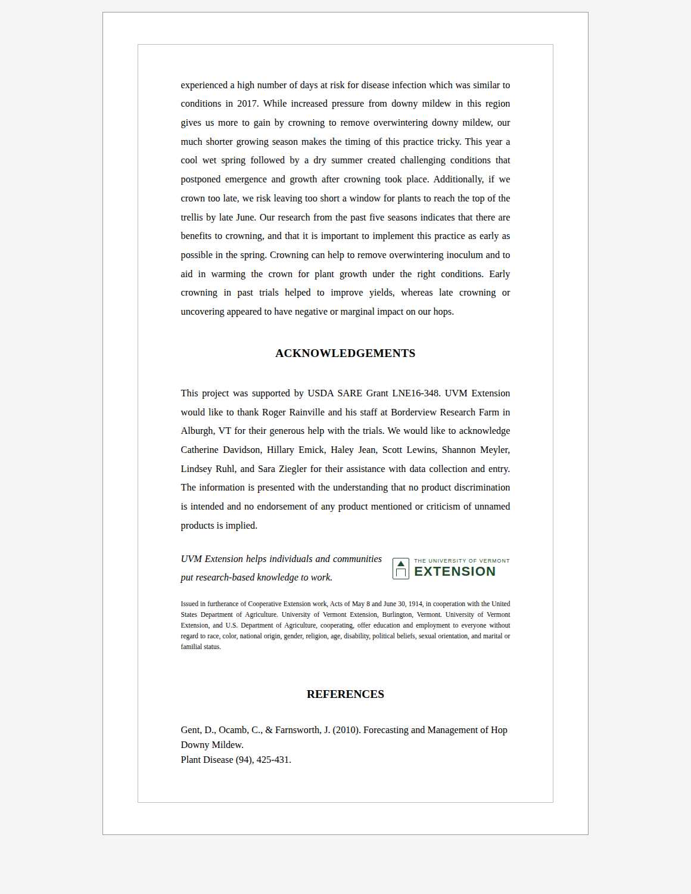experienced a high number of days at risk for disease infection which was similar to conditions in 2017. While increased pressure from downy mildew in this region gives us more to gain by crowning to remove overwintering downy mildew, our much shorter growing season makes the timing of this practice tricky. This year a cool wet spring followed by a dry summer created challenging conditions that postponed emergence and growth after crowning took place. Additionally, if we crown too late, we risk leaving too short a window for plants to reach the top of the trellis by late June. Our research from the past five seasons indicates that there are benefits to crowning, and that it is important to implement this practice as early as possible in the spring. Crowning can help to remove overwintering inoculum and to aid in warming the crown for plant growth under the right conditions. Early crowning in past trials helped to improve yields, whereas late crowning or uncovering appeared to have negative or marginal impact on our hops.
ACKNOWLEDGEMENTS
This project was supported by USDA SARE Grant LNE16-348. UVM Extension would like to thank Roger Rainville and his staff at Borderview Research Farm in Alburgh, VT for their generous help with the trials. We would like to acknowledge Catherine Davidson, Hillary Emick, Haley Jean, Scott Lewins, Shannon Meyler, Lindsey Ruhl, and Sara Ziegler for their assistance with data collection and entry. The information is presented with the understanding that no product discrimination is intended and no endorsement of any product mentioned or criticism of unnamed products is implied.
UVM Extension helps individuals and communities put research-based knowledge to work.
THE UNIVERSITY OF VERMONT EXTENSION
Issued in furtherance of Cooperative Extension work, Acts of May 8 and June 30, 1914, in cooperation with the United States Department of Agriculture. University of Vermont Extension, Burlington, Vermont. University of Vermont Extension, and U.S. Department of Agriculture, cooperating, offer education and employment to everyone without regard to race, color, national origin, gender, religion, age, disability, political beliefs, sexual orientation, and marital or familial status.
REFERENCES
Gent, D., Ocamb, C., & Farnsworth, J. (2010). Forecasting and Management of Hop Downy Mildew.
Plant Disease (94), 425-431.